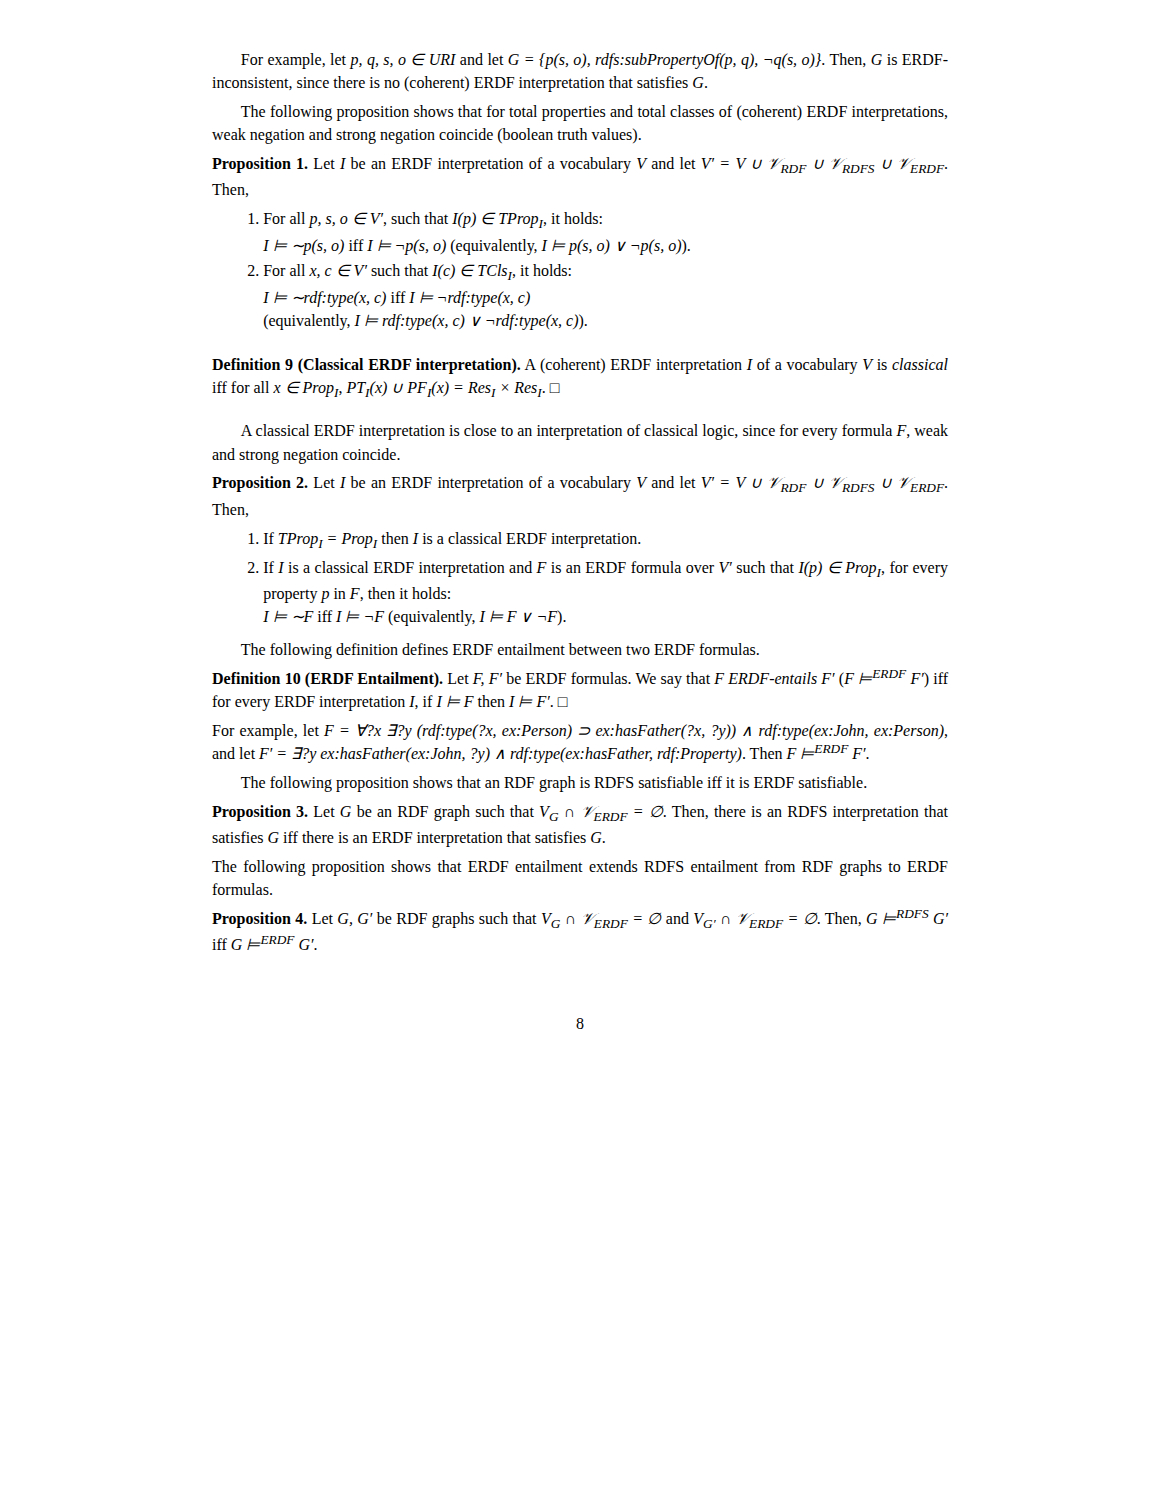For example, let p, q, s, o ∈ URI and let G = {p(s, o), rdfs:subPropertyOf(p, q), ¬q(s, o)}. Then, G is ERDF-inconsistent, since there is no (coherent) ERDF interpretation that satisfies G.
The following proposition shows that for total properties and total classes of (coherent) ERDF interpretations, weak negation and strong negation coincide (boolean truth values).
Proposition 1. Let I be an ERDF interpretation of a vocabulary V and let V′ = V ∪ 𝒱RDF ∪ 𝒱RDFS ∪ 𝒱ERDF. Then,
For all p, s, o ∈ V′, such that I(p) ∈ TPropI, it holds:
I ⊨ ∼p(s, o) iff I ⊨ ¬p(s, o) (equivalently, I ⊨ p(s, o) ∨ ¬p(s, o)).
For all x, c ∈ V′ such that I(c) ∈ TClsI, it holds:
I ⊨ ∼rdf:type(x, c) iff I ⊨ ¬rdf:type(x, c)
(equivalently, I ⊨ rdf:type(x, c) ∨ ¬rdf:type(x, c)).
Definition 9 (Classical ERDF interpretation). A (coherent) ERDF interpretation I of a vocabulary V is classical iff for all x ∈ PropI, PTI(x) ∪ PFI(x) = ResI × ResI. □
A classical ERDF interpretation is close to an interpretation of classical logic, since for every formula F, weak and strong negation coincide.
Proposition 2. Let I be an ERDF interpretation of a vocabulary V and let V′ = V ∪ 𝒱RDF ∪ 𝒱RDFS ∪ 𝒱ERDF. Then,
If TPropI = PropI then I is a classical ERDF interpretation.
If I is a classical ERDF interpretation and F is an ERDF formula over V′ such that I(p) ∈ PropI, for every property p in F, then it holds:
I ⊨ ∼F iff I ⊨ ¬F (equivalently, I ⊨ F ∨ ¬F).
The following definition defines ERDF entailment between two ERDF formulas.
Definition 10 (ERDF Entailment). Let F, F′ be ERDF formulas. We say that F ERDF-entails F′ (F ⊨ERDF F′) iff for every ERDF interpretation I, if I ⊨ F then I ⊨ F′. □
For example, let F = ∀?x ∃?y (rdf:type(?x, ex:Person) ⊃ ex:hasFather(?x, ?y)) ∧ rdf:type(ex:John, ex:Person), and let F′ = ∃?y ex:hasFather(ex:John, ?y) ∧ rdf:type(ex:hasFather, rdf:Property). Then F ⊨ERDF F′.
The following proposition shows that an RDF graph is RDFS satisfiable iff it is ERDF satisfiable.
Proposition 3. Let G be an RDF graph such that VG ∩ 𝒱ERDF = ∅. Then, there is an RDFS interpretation that satisfies G iff there is an ERDF interpretation that satisfies G.
The following proposition shows that ERDF entailment extends RDFS entailment from RDF graphs to ERDF formulas.
Proposition 4. Let G, G′ be RDF graphs such that VG ∩ 𝒱ERDF = ∅ and VG′ ∩ 𝒱ERDF = ∅. Then, G ⊨RDFS G′ iff G ⊨ERDF G′.
8